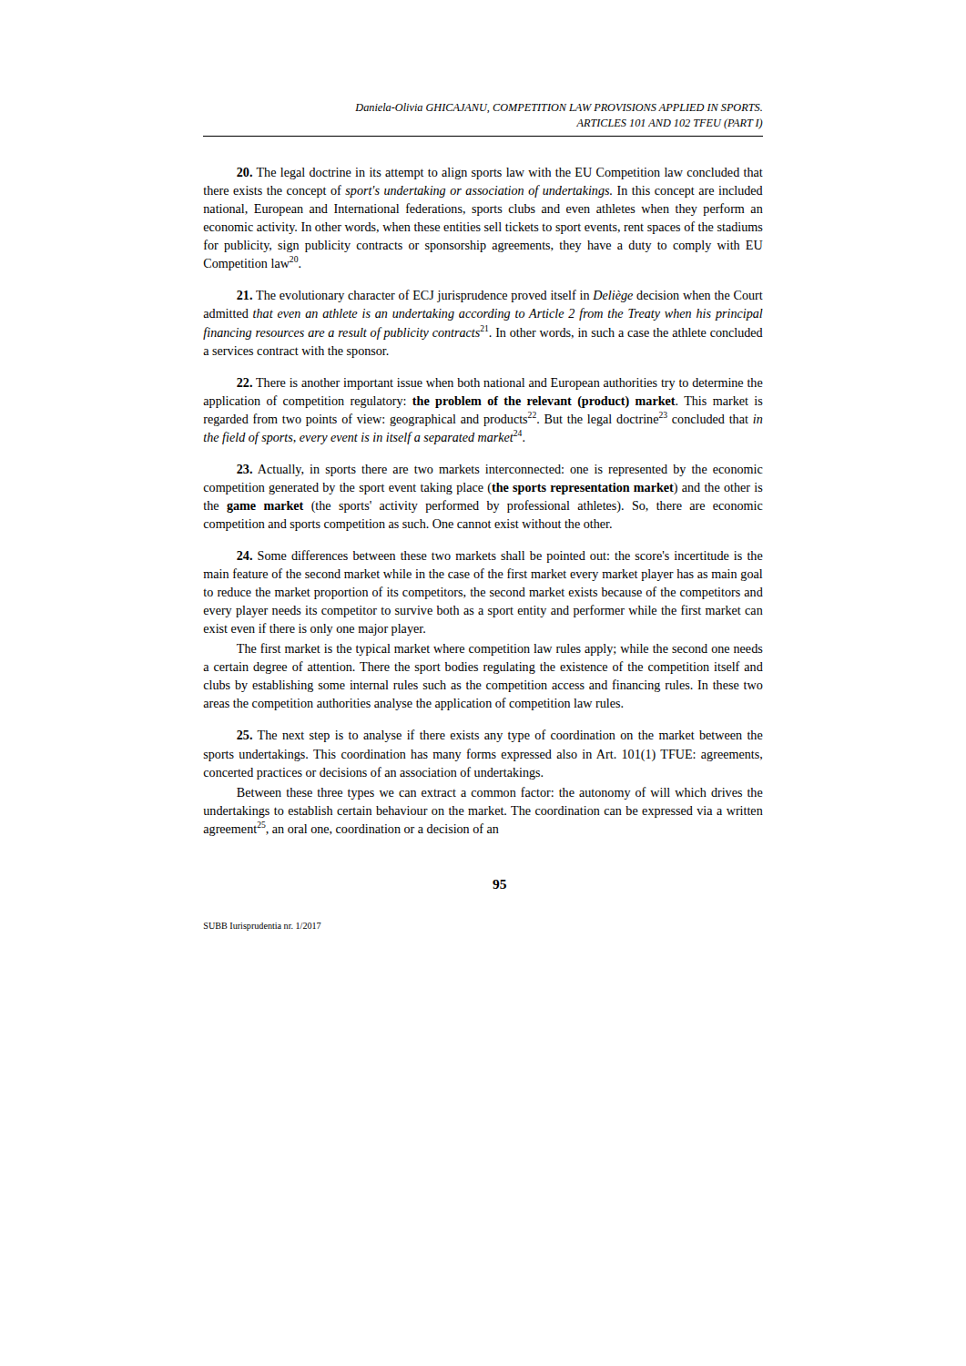Daniela-Olivia GHICAJANU, COMPETITION LAW PROVISIONS APPLIED IN SPORTS.
ARTICLES 101 AND 102 TFEU (PART I)
20. The legal doctrine in its attempt to align sports law with the EU Competition law concluded that there exists the concept of sport's undertaking or association of undertakings. In this concept are included national, European and International federations, sports clubs and even athletes when they perform an economic activity. In other words, when these entities sell tickets to sport events, rent spaces of the stadiums for publicity, sign publicity contracts or sponsorship agreements, they have a duty to comply with EU Competition law20.
21. The evolutionary character of ECJ jurisprudence proved itself in Deliège decision when the Court admitted that even an athlete is an undertaking according to Article 2 from the Treaty when his principal financing resources are a result of publicity contracts21. In other words, in such a case the athlete concluded a services contract with the sponsor.
22. There is another important issue when both national and European authorities try to determine the application of competition regulatory: the problem of the relevant (product) market. This market is regarded from two points of view: geographical and products22. But the legal doctrine23 concluded that in the field of sports, every event is in itself a separated market24.
23. Actually, in sports there are two markets interconnected: one is represented by the economic competition generated by the sport event taking place (the sports representation market) and the other is the game market (the sports' activity performed by professional athletes). So, there are economic competition and sports competition as such. One cannot exist without the other.
24. Some differences between these two markets shall be pointed out: the score's incertitude is the main feature of the second market while in the case of the first market every market player has as main goal to reduce the market proportion of its competitors, the second market exists because of the competitors and every player needs its competitor to survive both as a sport entity and performer while the first market can exist even if there is only one major player.
The first market is the typical market where competition law rules apply; while the second one needs a certain degree of attention. There the sport bodies regulating the existence of the competition itself and clubs by establishing some internal rules such as the competition access and financing rules. In these two areas the competition authorities analyse the application of competition law rules.
25. The next step is to analyse if there exists any type of coordination on the market between the sports undertakings. This coordination has many forms expressed also in Art. 101(1) TFUE: agreements, concerted practices or decisions of an association of undertakings.
Between these three types we can extract a common factor: the autonomy of will which drives the undertakings to establish certain behaviour on the market. The coordination can be expressed via a written agreement25, an oral one, coordination or a decision of an
95
SUBB Iurisprudentia nr. 1/2017